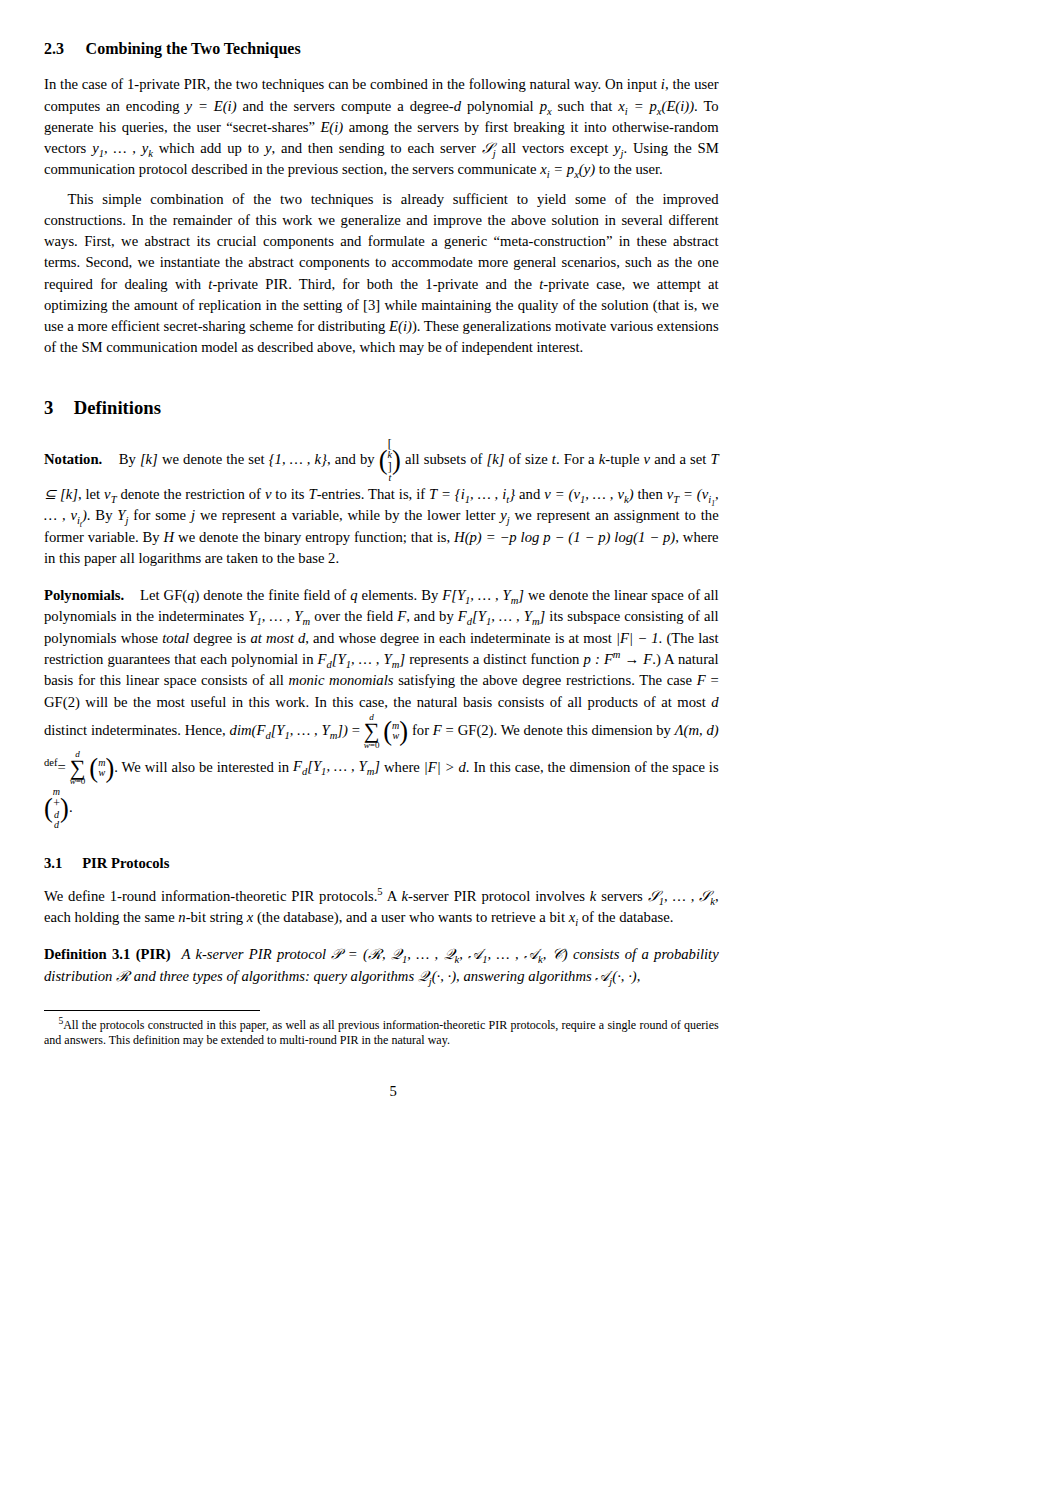2.3 Combining the Two Techniques
In the case of 1-private PIR, the two techniques can be combined in the following natural way. On input i, the user computes an encoding y = E(i) and the servers compute a degree-d polynomial px such that xi = px(E(i)). To generate his queries, the user “secret-shares” E(i) among the servers by first breaking it into otherwise-random vectors y1, … , yk which add up to y, and then sending to each server 𝒮j all vectors except yj. Using the SM communication protocol described in the previous section, the servers communicate xi = px(y) to the user.
This simple combination of the two techniques is already sufficient to yield some of the improved constructions. In the remainder of this work we generalize and improve the above solution in several different ways. First, we abstract its crucial components and formulate a generic “meta-construction” in these abstract terms. Second, we instantiate the abstract components to accommodate more general scenarios, such as the one required for dealing with t-private PIR. Third, for both the 1-private and the t-private case, we attempt at optimizing the amount of replication in the setting of [3] while maintaining the quality of the solution (that is, we use a more efficient secret-sharing scheme for distributing E(i)). These generalizations motivate various extensions of the SM communication model as described above, which may be of independent interest.
3 Definitions
Notation. By [k] we denote the set {1, … , k}, and by ([k] t) all subsets of [k] of size t. For a k-tuple v and a set T ⊆ [k], let vT denote the restriction of v to its T-entries. That is, if T = {i1, … , it} and v = (v1, … , vk) then vT = (vi1, … , vit). By Yj for some j we represent a variable, while by the lower letter yj we represent an assignment to the former variable. By H we denote the binary entropy function; that is, H(p) = −p log p − (1 − p) log(1 − p), where in this paper all logarithms are taken to the base 2.
Polynomials. Let GF(q) denote the finite field of q elements. By F[Y1, … , Ym] we denote the linear space of all polynomials in the indeterminates Y1, … , Ym over the field F, and by Fd[Y1, … , Ym] its subspace consisting of all polynomials whose total degree is at most d, and whose degree in each indeterminate is at most |F| − 1. (The last restriction guarantees that each polynomial in Fd[Y1, … , Ym] represents a distinct function p : Fm → F.) A natural basis for this linear space consists of all monic monomials satisfying the above degree restrictions. The case F = GF(2) will be the most useful in this work. In this case, the natural basis consists of all products of at most d distinct indeterminates. Hence, dim(Fd[Y1, … , Ym]) = d∑w=0 (mw) for F = GF(2). We denote this dimension by Λ(m, d) def= d∑w=0 (mw). We will also be interested in Fd[Y1, … , Ym] where |F| > d. In this case, the dimension of the space is (m+d d).
3.1 PIR Protocols
We define 1-round information-theoretic PIR protocols.5 A k-server PIR protocol involves k servers 𝒮1, … , 𝒮k, each holding the same n-bit string x (the database), and a user who wants to retrieve a bit xi of the database.
Definition 3.1 (PIR) A k-server PIR protocol 𝒫 = (ℛ, 𝒬1, … , 𝒬k, 𝒜1, … , 𝒜k, 𝒞) consists of a probability distribution ℛ and three types of algorithms: query algorithms 𝒬j(·, ·), answering algorithms 𝒜j(·, ·),
5All the protocols constructed in this paper, as well as all previous information-theoretic PIR protocols, require a single round of queries and answers. This definition may be extended to multi-round PIR in the natural way.
5